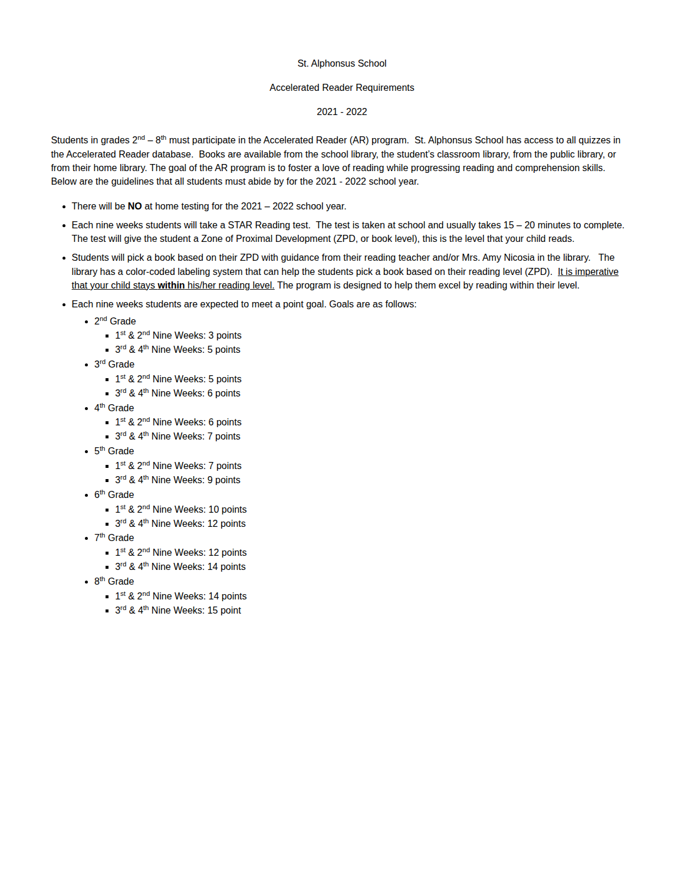St. Alphonsus School
Accelerated Reader Requirements
2021 - 2022
Students in grades 2nd – 8th must participate in the Accelerated Reader (AR) program. St. Alphonsus School has access to all quizzes in the Accelerated Reader database. Books are available from the school library, the student’s classroom library, from the public library, or from their home library. The goal of the AR program is to foster a love of reading while progressing reading and comprehension skills. Below are the guidelines that all students must abide by for the 2021 - 2022 school year.
There will be NO at home testing for the 2021 – 2022 school year.
Each nine weeks students will take a STAR Reading test. The test is taken at school and usually takes 15 – 20 minutes to complete. The test will give the student a Zone of Proximal Development (ZPD, or book level), this is the level that your child reads.
Students will pick a book based on their ZPD with guidance from their reading teacher and/or Mrs. Amy Nicosia in the library. The library has a color-coded labeling system that can help the students pick a book based on their reading level (ZPD). It is imperative that your child stays within his/her reading level. The program is designed to help them excel by reading within their level.
Each nine weeks students are expected to meet a point goal. Goals are as follows:
2nd Grade
1st & 2nd Nine Weeks: 3 points
3rd & 4th Nine Weeks: 5 points
3rd Grade
1st & 2nd Nine Weeks: 5 points
3rd & 4th Nine Weeks: 6 points
4th Grade
1st & 2nd Nine Weeks: 6 points
3rd & 4th Nine Weeks: 7 points
5th Grade
1st & 2nd Nine Weeks: 7 points
3rd & 4th Nine Weeks: 9 points
6th Grade
1st & 2nd Nine Weeks: 10 points
3rd & 4th Nine Weeks: 12 points
7th Grade
1st & 2nd Nine Weeks: 12 points
3rd & 4th Nine Weeks: 14 points
8th Grade
1st & 2nd Nine Weeks: 14 points
3rd & 4th Nine Weeks: 15 point